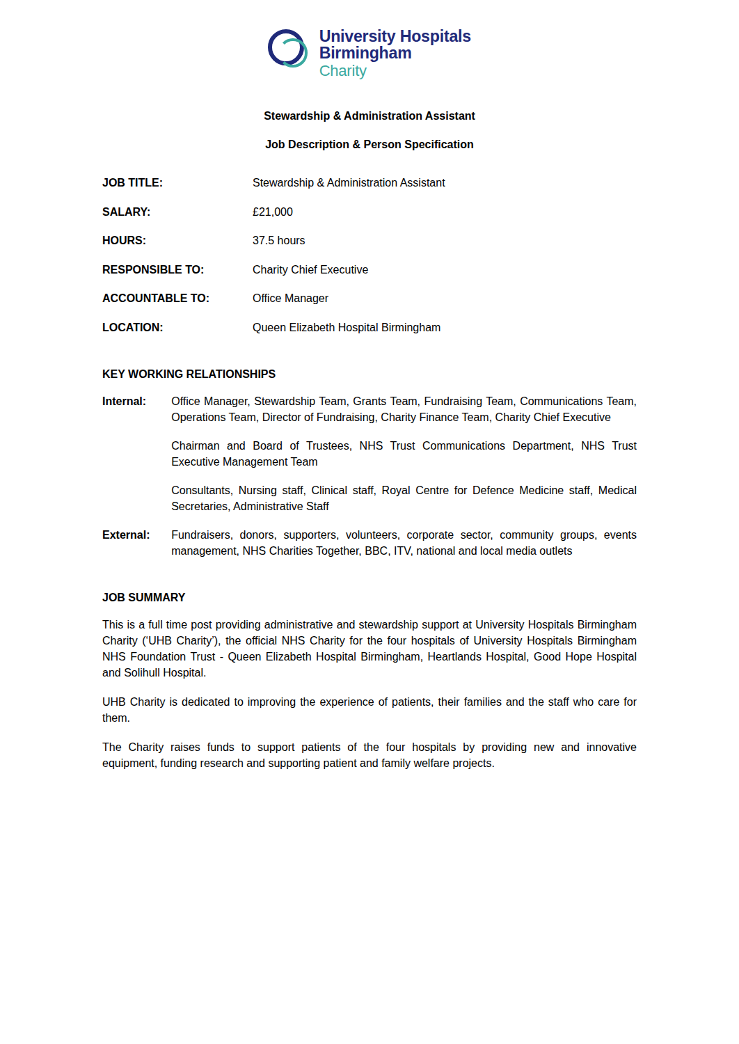University Hospitals
Birmingham Charity
Stewardship & Administration Assistant
Job Description & Person Specification
| JOB TITLE: | Stewardship & Administration Assistant |
| SALARY: | £21,000 |
| HOURS: | 37.5 hours |
| RESPONSIBLE TO: | Charity Chief Executive |
| ACCOUNTABLE TO: | Office Manager |
| LOCATION: | Queen Elizabeth Hospital Birmingham |
KEY WORKING RELATIONSHIPS
| Internal: | Office Manager, Stewardship Team, Grants Team, Fundraising Team, Communications Team, Operations Team, Director of Fundraising, Charity Finance Team, Charity Chief Executive Chairman and Board of Trustees, NHS Trust Communications Department, NHS Trust Executive Management Team Consultants, Nursing staff, Clinical staff, Royal Centre for Defence Medicine staff, Medical Secretaries, Administrative Staff |
| External: | Fundraisers, donors, supporters, volunteers, corporate sector, community groups, events management, NHS Charities Together, BBC, ITV, national and local media outlets |
JOB SUMMARY
This is a full time post providing administrative and stewardship support at University Hospitals Birmingham Charity (‘UHB Charity’), the official NHS Charity for the four hospitals of University Hospitals Birmingham NHS Foundation Trust - Queen Elizabeth Hospital Birmingham, Heartlands Hospital, Good Hope Hospital and Solihull Hospital.
UHB Charity is dedicated to improving the experience of patients, their families and the staff who care for them.
The Charity raises funds to support patients of the four hospitals by providing new and innovative equipment, funding research and supporting patient and family welfare projects.